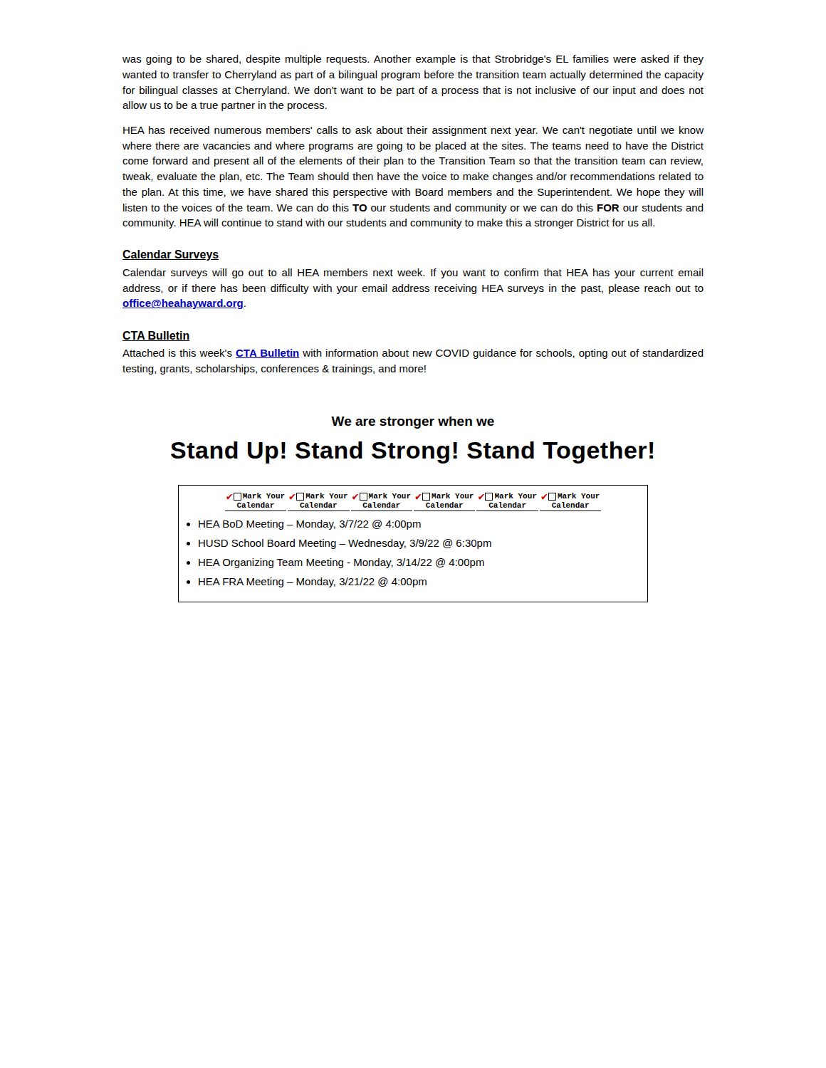was going to be shared, despite multiple requests. Another example is that Strobridge's EL families were asked if they wanted to transfer to Cherryland as part of a bilingual program before the transition team actually determined the capacity for bilingual classes at Cherryland. We don't want to be part of a process that is not inclusive of our input and does not allow us to be a true partner in the process.
HEA has received numerous members' calls to ask about their assignment next year. We can't negotiate until we know where there are vacancies and where programs are going to be placed at the sites. The teams need to have the District come forward and present all of the elements of their plan to the Transition Team so that the transition team can review, tweak, evaluate the plan, etc. The Team should then have the voice to make changes and/or recommendations related to the plan. At this time, we have shared this perspective with Board members and the Superintendent. We hope they will listen to the voices of the team. We can do this TO our students and community or we can do this FOR our students and community. HEA will continue to stand with our students and community to make this a stronger District for us all.
Calendar Surveys
Calendar surveys will go out to all HEA members next week. If you want to confirm that HEA has your current email address, or if there has been difficulty with your email address receiving HEA surveys in the past, please reach out to office@heahayward.org.
CTA Bulletin
Attached is this week's CTA Bulletin with information about new COVID guidance for schools, opting out of standardized testing, grants, scholarships, conferences & trainings, and more!
We are stronger when we
Stand Up! Stand Strong! Stand Together!
✔ Mark Your
Calendar✔ Mark Your
Calendar✔ Mark Your
Calendar✔ Mark Your
Calendar✔ Mark Your
Calendar✔ Mark Your
Calendar
HEA BoD Meeting – Monday, 3/7/22 @ 4:00pm
HUSD School Board Meeting – Wednesday, 3/9/22 @ 6:30pm
HEA Organizing Team Meeting - Monday, 3/14/22 @ 4:00pm
HEA FRA Meeting – Monday, 3/21/22 @ 4:00pm